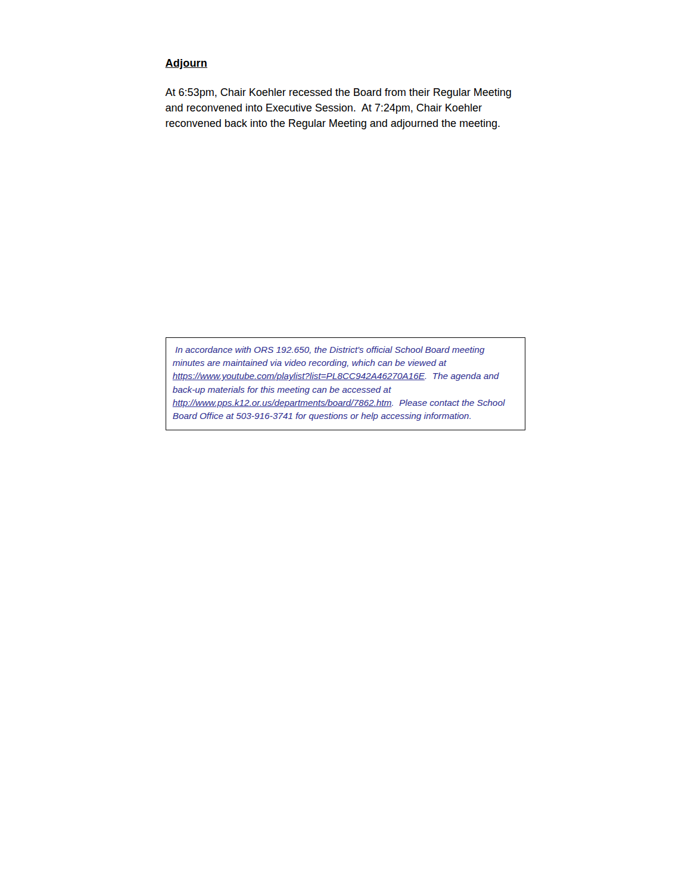Adjourn
At 6:53pm, Chair Koehler recessed the Board from their Regular Meeting and reconvened into Executive Session. At 7:24pm, Chair Koehler reconvened back into the Regular Meeting and adjourned the meeting.
In accordance with ORS 192.650, the District's official School Board meeting minutes are maintained via video recording, which can be viewed at https://www.youtube.com/playlist?list=PL8CC942A46270A16E. The agenda and back-up materials for this meeting can be accessed at http://www.pps.k12.or.us/departments/board/7862.htm. Please contact the School Board Office at 503-916-3741 for questions or help accessing information.